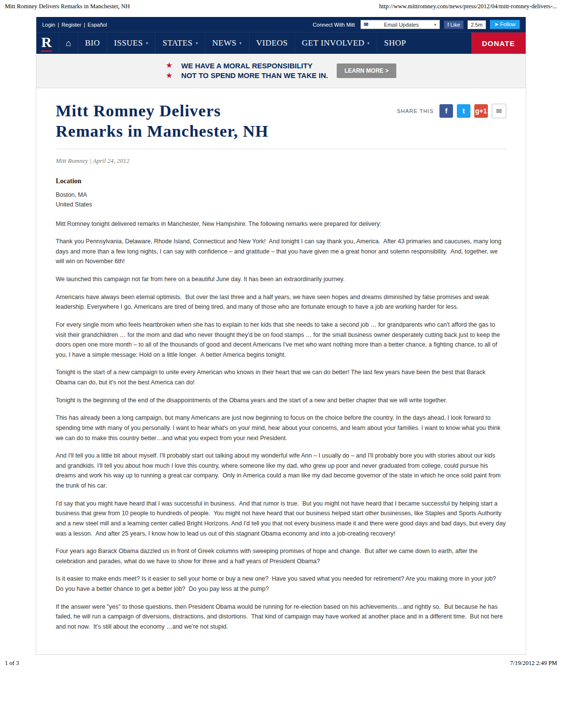Mitt Romney Delivers Remarks in Manchester, NH
http://www.mittromney.com/news/press/2012/04/mitt-romney-delivers-...
Login | Register | Español
Connect With Mitt ✉ Email Updates ▾ f Like 2.5m ➤ Follow
R
⌂
BIO
ISSUES ▾
STATES ▾
NEWS ▾
VIDEOS
GET INVOLVED ▾
SHOP
DONATE
★
★
WE HAVE A MORAL RESPONSIBILITY
NOT TO SPEND MORE THAN WE TAKE IN.
LEARN MORE >
Mitt Romney Delivers
Remarks in Manchester, NH
SHARE THIS f t g+1 ✉
Mitt Romney | April 24, 2012
Location
Boston, MA
United States
Mitt Romney tonight delivered remarks in Manchester, New Hampshire. The following remarks were prepared for delivery:
Thank you Pennsylvania, Delaware, Rhode Island, Connecticut and New York! And tonight I can say thank you, America. After 43 primaries and caucuses, many long days and more than a few long nights, I can say with confidence – and gratitude – that you have given me a great honor and solemn responsibility. And, together, we will win on November 6th!
We launched this campaign not far from here on a beautiful June day. It has been an extraordinarily journey.
Americans have always been eternal optimists. But over the last three and a half years, we have seen hopes and dreams diminished by false promises and weak leadership. Everywhere I go, Americans are tired of being tired, and many of those who are fortunate enough to have a job are working harder for less.
For every single mom who feels heartbroken when she has to explain to her kids that she needs to take a second job … for grandparents who can't afford the gas to visit their grandchildren … for the mom and dad who never thought they'd be on food stamps … for the small business owner desperately cutting back just to keep the doors open one more month – to all of the thousands of good and decent Americans I've met who want nothing more than a better chance, a fighting chance, to all of you, I have a simple message: Hold on a little longer. A better America begins tonight.
Tonight is the start of a new campaign to unite every American who knows in their heart that we can do better! The last few years have been the best that Barack Obama can do, but it's not the best America can do!
Tonight is the beginning of the end of the disappointments of the Obama years and the start of a new and better chapter that we will write together.
This has already been a long campaign, but many Americans are just now beginning to focus on the choice before the country. In the days ahead, I look forward to spending time with many of you personally. I want to hear what's on your mind, hear about your concerns, and learn about your families. I want to know what you think we can do to make this country better…and what you expect from your next President.
And I'll tell you a little bit about myself. I'll probably start out talking about my wonderful wife Ann – I usually do – and I'll probably bore you with stories about our kids and grandkids. I'll tell you about how much I love this country, where someone like my dad, who grew up poor and never graduated from college, could pursue his dreams and work his way up to running a great car company. Only in America could a man like my dad become governor of the state in which he once sold paint from the trunk of his car.
I'd say that you might have heard that I was successful in business. And that rumor is true. But you might not have heard that I became successful by helping start a business that grew from 10 people to hundreds of people. You might not have heard that our business helped start other businesses, like Staples and Sports Authority and a new steel mill and a learning center called Bright Horizons. And I'd tell you that not every business made it and there were good days and bad days, but every day was a lesson. And after 25 years, I know how to lead us out of this stagnant Obama economy and into a job-creating recovery!
Four years ago Barack Obama dazzled us in front of Greek columns with sweeping promises of hope and change. But after we came down to earth, after the celebration and parades, what do we have to show for three and a half years of President Obama?
Is it easier to make ends meet? Is it easier to sell your home or buy a new one? Have you saved what you needed for retirement? Are you making more in your job? Do you have a better chance to get a better job? Do you pay less at the pump?
If the answer were "yes" to those questions, then President Obama would be running for re-election based on his achievements…and rightly so. But because he has failed, he will run a campaign of diversions, distractions, and distortions. That kind of campaign may have worked at another place and in a different time. But not here and not now. It's still about the economy …and we're not stupid.
1 of 3
7/19/2012 2:49 PM